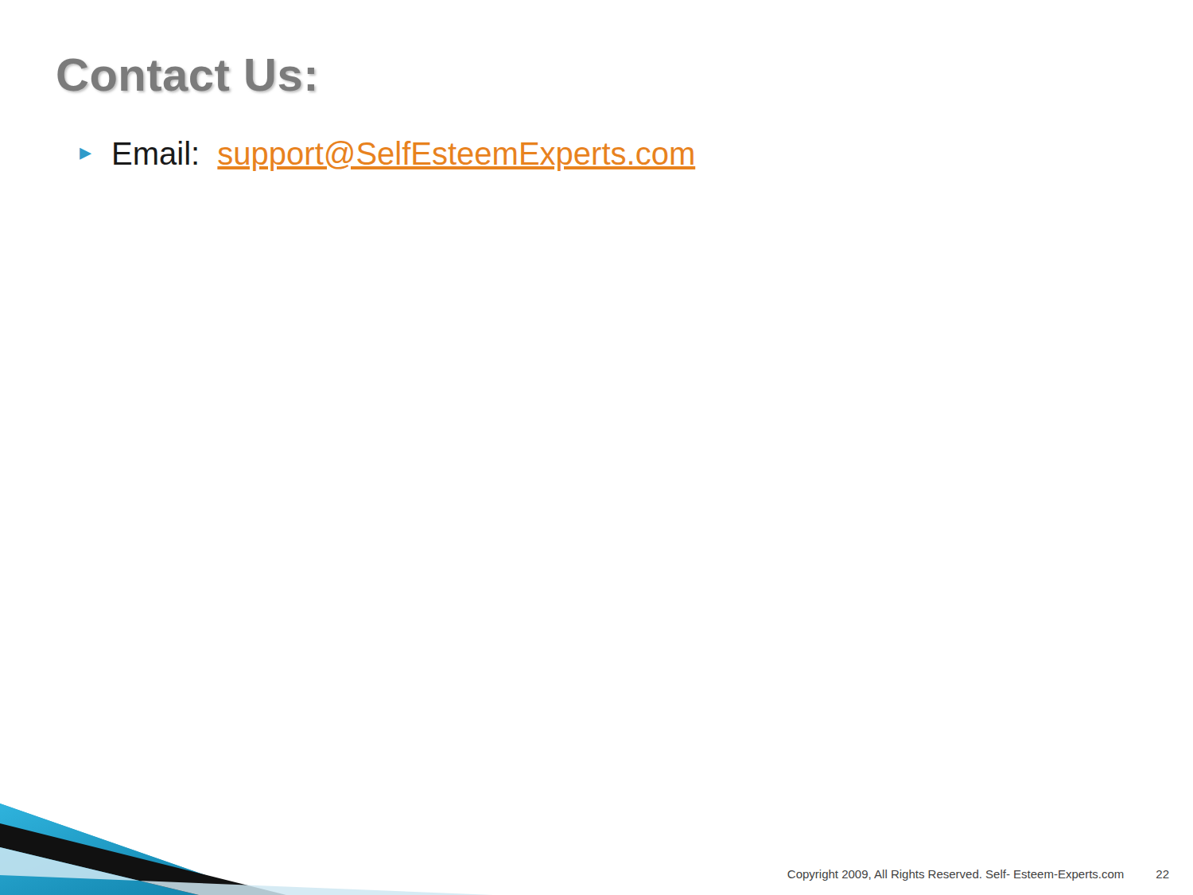Contact Us:
Email: support@SelfEsteemExperts.com
Copyright 2009, All Rights Reserved. Self- Esteem-Experts.com 22